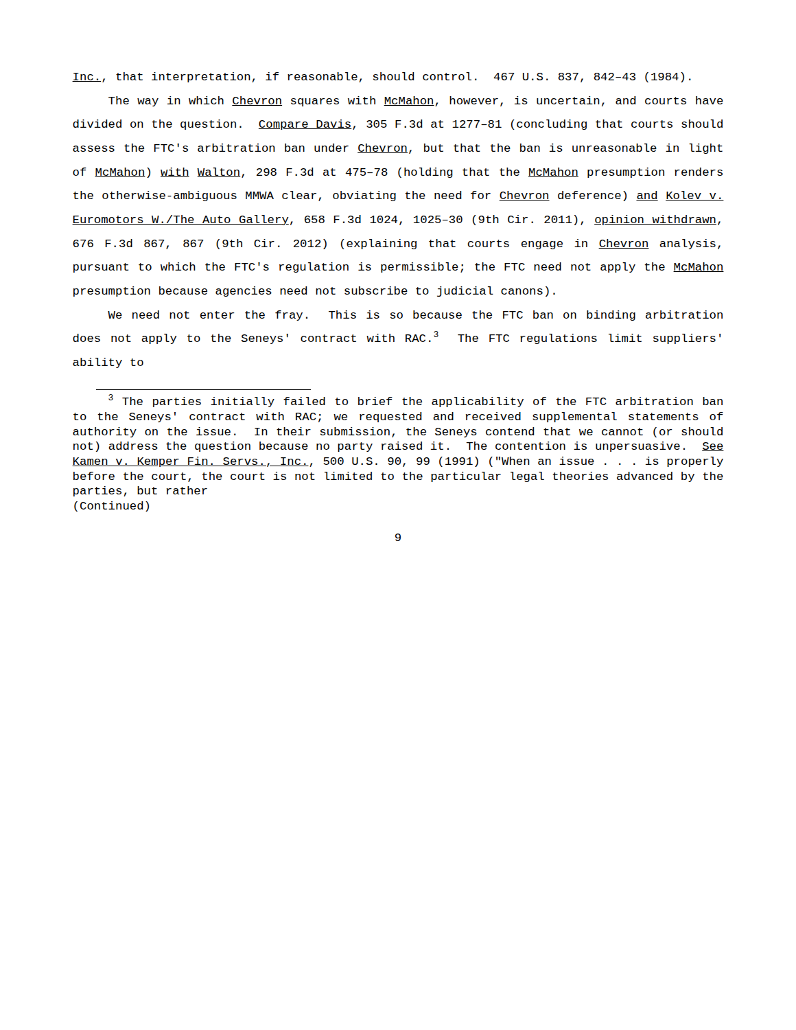Inc., that interpretation, if reasonable, should control. 467 U.S. 837, 842–43 (1984).
The way in which Chevron squares with McMahon, however, is uncertain, and courts have divided on the question. Compare Davis, 305 F.3d at 1277–81 (concluding that courts should assess the FTC's arbitration ban under Chevron, but that the ban is unreasonable in light of McMahon) with Walton, 298 F.3d at 475–78 (holding that the McMahon presumption renders the otherwise-ambiguous MMWA clear, obviating the need for Chevron deference) and Kolev v. Euromotors W./The Auto Gallery, 658 F.3d 1024, 1025–30 (9th Cir. 2011), opinion withdrawn, 676 F.3d 867, 867 (9th Cir. 2012) (explaining that courts engage in Chevron analysis, pursuant to which the FTC's regulation is permissible; the FTC need not apply the McMahon presumption because agencies need not subscribe to judicial canons).
We need not enter the fray. This is so because the FTC ban on binding arbitration does not apply to the Seneys' contract with RAC.3 The FTC regulations limit suppliers' ability to
3 The parties initially failed to brief the applicability of the FTC arbitration ban to the Seneys' contract with RAC; we requested and received supplemental statements of authority on the issue. In their submission, the Seneys contend that we cannot (or should not) address the question because no party raised it. The contention is unpersuasive. See Kamen v. Kemper Fin. Servs., Inc., 500 U.S. 90, 99 (1991) ("When an issue . . . is properly before the court, the court is not limited to the particular legal theories advanced by the parties, but rather
(Continued)
9